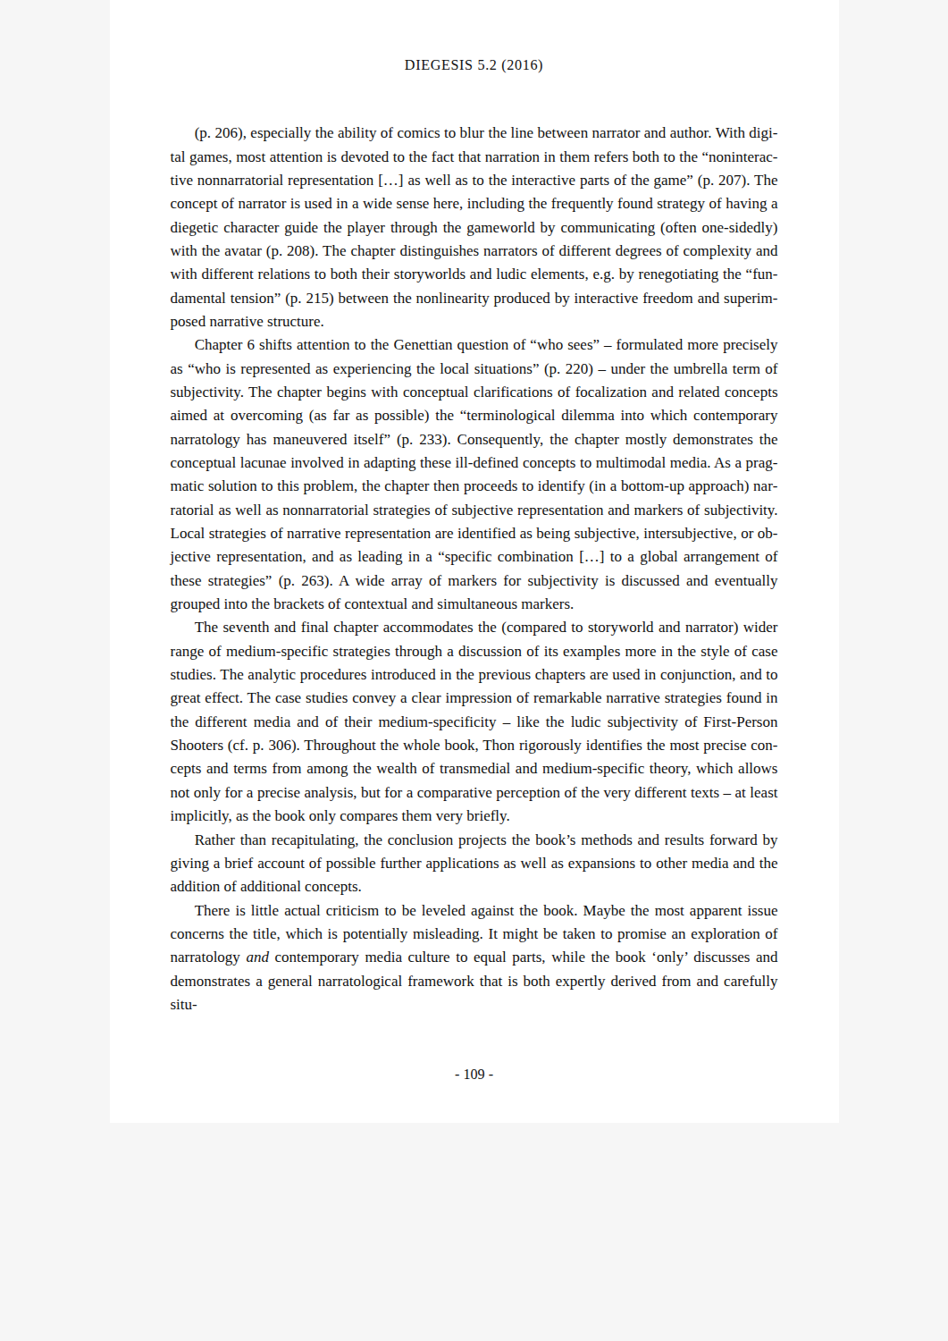DIEGESIS 5.2 (2016)
(p. 206), especially the ability of comics to blur the line between narrator and author. With digital games, most attention is devoted to the fact that narration in them refers both to the “noninteractive nonnarratorial representation […] as well as to the interactive parts of the game” (p. 207). The concept of narrator is used in a wide sense here, including the frequently found strategy of having a diegetic character guide the player through the gameworld by communicating (often one-sidedly) with the avatar (p. 208). The chapter distinguishes narrators of different degrees of complexity and with different relations to both their storyworlds and ludic elements, e.g. by renegotiating the “fundamental tension” (p. 215) between the nonlinearity produced by interactive freedom and superimposed narrative structure.
Chapter 6 shifts attention to the Genettian question of “who sees” – formulated more precisely as “who is represented as experiencing the local situations” (p. 220) – under the umbrella term of subjectivity. The chapter begins with conceptual clarifications of focalization and related concepts aimed at overcoming (as far as possible) the “terminological dilemma into which contemporary narratology has maneuvered itself” (p. 233). Consequently, the chapter mostly demonstrates the conceptual lacunae involved in adapting these ill-defined concepts to multimodal media. As a pragmatic solution to this problem, the chapter then proceeds to identify (in a bottom-up approach) narratorial as well as nonnarratorial strategies of subjective representation and markers of subjectivity. Local strategies of narrative representation are identified as being subjective, intersubjective, or objective representation, and as leading in a “specific combination […] to a global arrangement of these strategies” (p. 263). A wide array of markers for subjectivity is discussed and eventually grouped into the brackets of contextual and simultaneous markers.
The seventh and final chapter accommodates the (compared to storyworld and narrator) wider range of medium-specific strategies through a discussion of its examples more in the style of case studies. The analytic procedures introduced in the previous chapters are used in conjunction, and to great effect. The case studies convey a clear impression of remarkable narrative strategies found in the different media and of their medium-specificity – like the ludic subjectivity of First-Person Shooters (cf. p. 306). Throughout the whole book, Thon rigorously identifies the most precise concepts and terms from among the wealth of transmedial and medium-specific theory, which allows not only for a precise analysis, but for a comparative perception of the very different texts – at least implicitly, as the book only compares them very briefly.
Rather than recapitulating, the conclusion projects the book’s methods and results forward by giving a brief account of possible further applications as well as expansions to other media and the addition of additional concepts.
There is little actual criticism to be leveled against the book. Maybe the most apparent issue concerns the title, which is potentially misleading. It might be taken to promise an exploration of narratology and contemporary media culture to equal parts, while the book ‘only’ discusses and demonstrates a general narratological framework that is both expertly derived from and carefully situ-
- 109 -